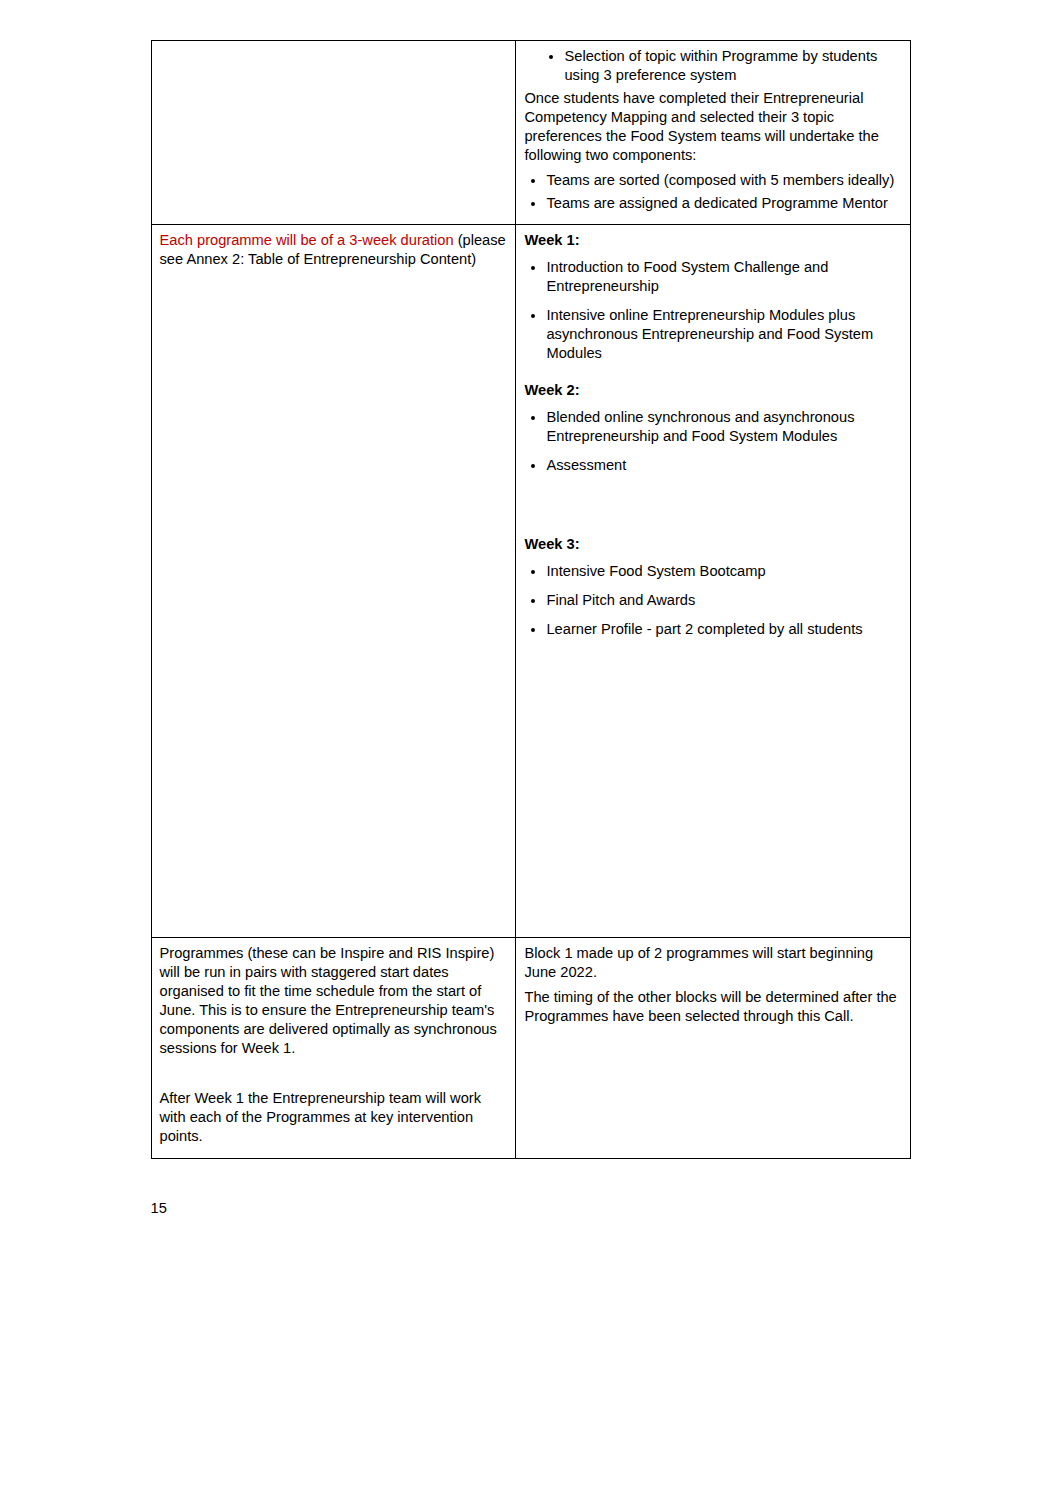| | Selection of topic within Programme by students using 3 preference system Once students have completed their Entrepreneurial Competency Mapping and selected their 3 topic preferences the Food System teams will undertake the following two components: Teams are sorted (composed with 5 members ideally) Teams are assigned a dedicated Programme Mentor |
| Each programme will be of a 3-week duration (please see Annex 2: Table of Entrepreneurship Content) | Week 1: Introduction to Food System Challenge and Entrepreneurship Intensive online Entrepreneurship Modules plus asynchronous Entrepreneurship and Food System Modules Week 2: Blended online synchronous and asynchronous Entrepreneurship and Food System Modules Assessment Week 3: Intensive Food System Bootcamp Final Pitch and Awards Learner Profile - part 2 completed by all students |
| Programmes (these can be Inspire and RIS Inspire) will be run in pairs with staggered start dates organised to fit the time schedule from the start of June. This is to ensure the Entrepreneurship team's components are delivered optimally as synchronous sessions for Week 1. After Week 1 the Entrepreneurship team will work with each of the Programmes at key intervention points. | Block 1 made up of 2 programmes will start beginning June 2022. The timing of the other blocks will be determined after the Programmes have been selected through this Call. |
15